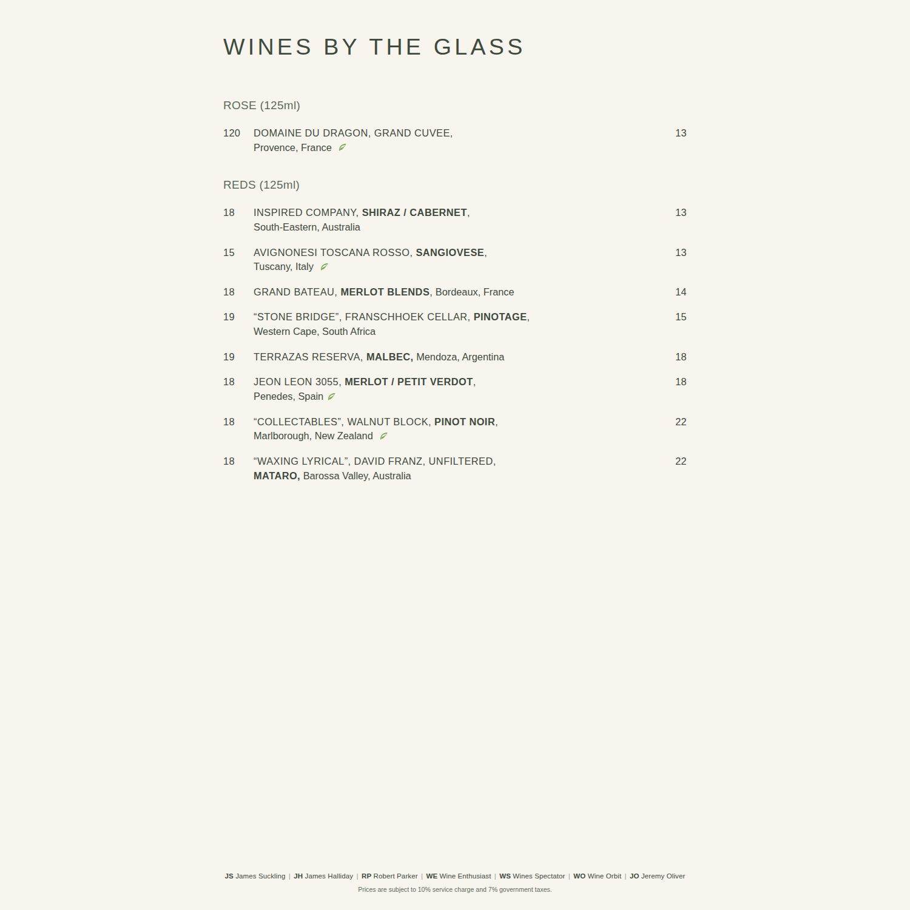WINES BY THE GLASS
ROSE (125ml)
120 DOMAINE DU DRAGON, GRAND CUVEE, Provence, France 13
REDS (125ml)
18 INSPIRED COMPANY, SHIRAZ / CABERNET, South-Eastern, Australia 13
15 AVIGNONESI TOSCANA ROSSO, SANGIOVESE, Tuscany, Italy 13
18 GRAND BATEAU, MERLOT BLENDS, Bordeaux, France 14
19 “STONE BRIDGE”, FRANSCHHOEK CELLAR, PINOTAGE, Western Cape, South Africa 15
19 TERRAZAS RESERVA, MALBEC, Mendoza, Argentina 18
18 JEON LEON 3055, MERLOT / PETIT VERDOT, Penedes, Spain 18
18 “COLLECTABLES”, WALNUT BLOCK, PINOT NOIR, Marlborough, New Zealand 22
18 “WAXING LYRICAL”, DAVID FRANZ, UNFILTERED, MATARO, Barossa Valley, Australia 22
JS James Suckling | JH James Halliday | RP Robert Parker | WE Wine Enthusiast | WS Wines Spectator | WO Wine Orbit | JO Jeremy Oliver
Prices are subject to 10% service charge and 7% government taxes.